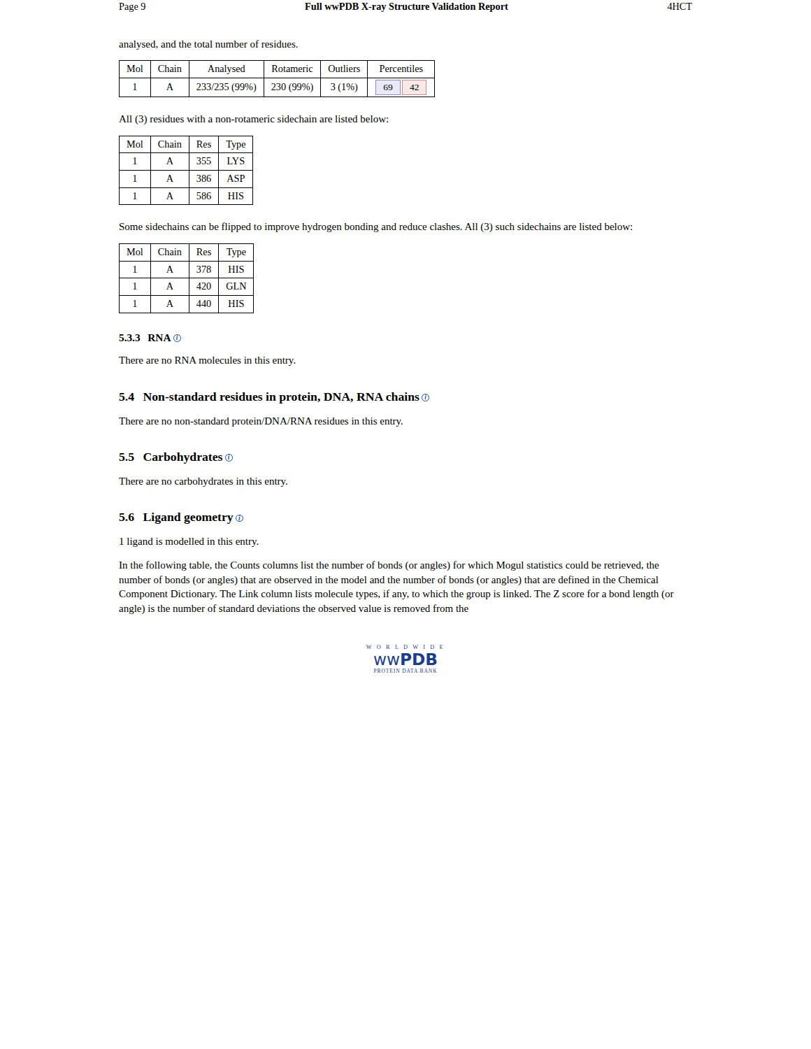Page 9 Full wwPDB X-ray Structure Validation Report 4HCT
analysed, and the total number of residues.
| Mol | Chain | Analysed | Rotameric | Outliers | Percentiles |
| --- | --- | --- | --- | --- | --- |
| 1 | A | 233/235 (99%) | 230 (99%) | 3 (1%) | 69 42 |
All (3) residues with a non-rotameric sidechain are listed below:
| Mol | Chain | Res | Type |
| --- | --- | --- | --- |
| 1 | A | 355 | LYS |
| 1 | A | 386 | ASP |
| 1 | A | 586 | HIS |
Some sidechains can be flipped to improve hydrogen bonding and reduce clashes. All (3) such sidechains are listed below:
| Mol | Chain | Res | Type |
| --- | --- | --- | --- |
| 1 | A | 378 | HIS |
| 1 | A | 420 | GLN |
| 1 | A | 440 | HIS |
5.3.3 RNAi
There are no RNA molecules in this entry.
5.4 Non-standard residues in protein, DNA, RNA chainsi
There are no non-standard protein/DNA/RNA residues in this entry.
5.5 Carbohydratesi
There are no carbohydrates in this entry.
5.6 Ligand geometryi
1 ligand is modelled in this entry.
In the following table, the Counts columns list the number of bonds (or angles) for which Mogul statistics could be retrieved, the number of bonds (or angles) that are observed in the model and the number of bonds (or angles) that are defined in the Chemical Component Dictionary. The Link column lists molecule types, if any, to which the group is linked. The Z score for a bond length (or angle) is the number of standard deviations the observed value is removed from the
W O R L D W I D E wwPDB PROTEIN DATA BANK